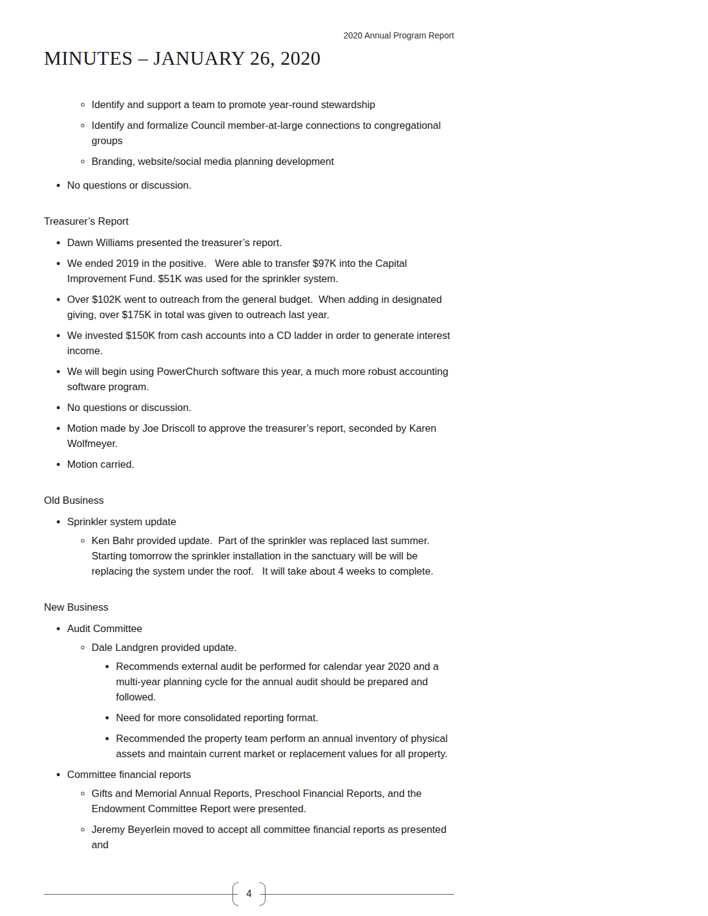2020 Annual Program Report
MINUTES – JANUARY 26, 2020
Identify and support a team to promote year-round stewardship
Identify and formalize Council member-at-large connections to congregational groups
Branding, website/social media planning development
No questions or discussion.
Treasurer’s Report
Dawn Williams presented the treasurer’s report.
We ended 2019 in the positive. Were able to transfer $97K into the Capital Improvement Fund. $51K was used for the sprinkler system.
Over $102K went to outreach from the general budget. When adding in designated giving, over $175K in total was given to outreach last year.
We invested $150K from cash accounts into a CD ladder in order to generate interest income.
We will begin using PowerChurch software this year, a much more robust accounting software program.
No questions or discussion.
Motion made by Joe Driscoll to approve the treasurer’s report, seconded by Karen Wolfmeyer.
Motion carried.
Old Business
Sprinkler system update
Ken Bahr provided update. Part of the sprinkler was replaced last summer. Starting tomorrow the sprinkler installation in the sanctuary will be will be replacing the system under the roof. It will take about 4 weeks to complete.
New Business
Audit Committee
Dale Landgren provided update.
Recommends external audit be performed for calendar year 2020 and a multi-year planning cycle for the annual audit should be prepared and followed.
Need for more consolidated reporting format.
Recommended the property team perform an annual inventory of physical assets and maintain current market or replacement values for all property.
Committee financial reports
Gifts and Memorial Annual Reports, Preschool Financial Reports, and the Endowment Committee Report were presented.
Jeremy Beyerlein moved to accept all committee financial reports as presented and
4